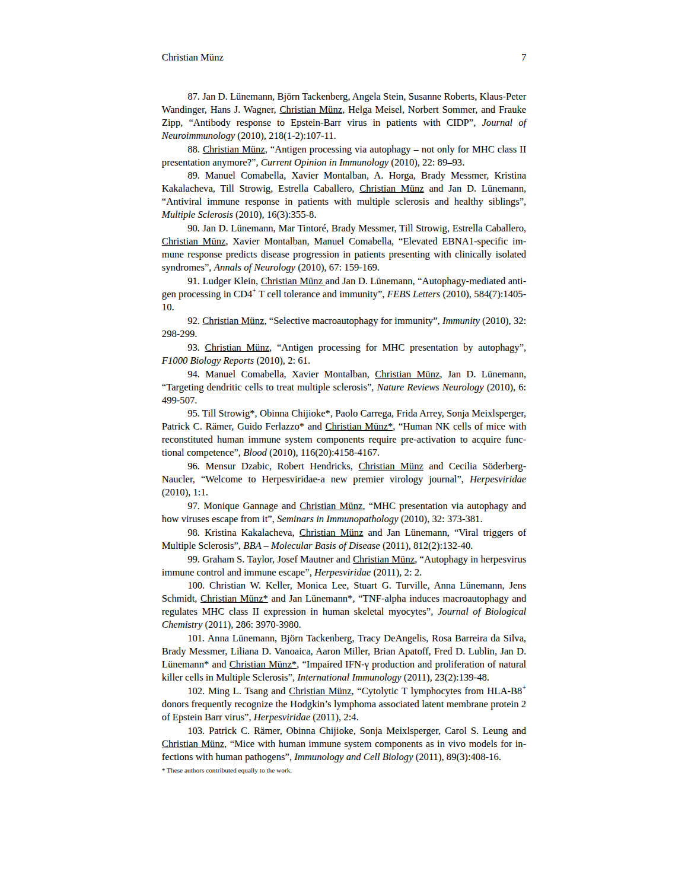Christian Münz 7
87. Jan D. Lünemann, Björn Tackenberg, Angela Stein, Susanne Roberts, Klaus-Peter Wandinger, Hans J. Wagner, Christian Münz, Helga Meisel, Norbert Sommer, and Frauke Zipp, “Antibody response to Epstein-Barr virus in patients with CIDP”, Journal of Neuroimmunology (2010), 218(1-2):107-11.
88. Christian Münz, “Antigen processing via autophagy – not only for MHC class II presentation anymore?”, Current Opinion in Immunology (2010), 22: 89–93.
89. Manuel Comabella, Xavier Montalban, A. Horga, Brady Messmer, Kristina Kakalacheva, Till Strowig, Estrella Caballero, Christian Münz and Jan D. Lünemann, “Antiviral immune response in patients with multiple sclerosis and healthy siblings”, Multiple Sclerosis (2010), 16(3):355-8.
90. Jan D. Lünemann, Mar Tintoré, Brady Messmer, Till Strowig, Estrella Caballero, Christian Münz, Xavier Montalban, Manuel Comabella, “Elevated EBNA1-specific immune response predicts disease progression in patients presenting with clinically isolated syndromes”, Annals of Neurology (2010), 67: 159-169.
91. Ludger Klein, Christian Münz and Jan D. Lünemann, “Autophagy-mediated antigen processing in CD4+ T cell tolerance and immunity”, FEBS Letters (2010), 584(7):1405-10.
92. Christian Münz, “Selective macroautophagy for immunity”, Immunity (2010), 32: 298-299.
93. Christian Münz, “Antigen processing for MHC presentation by autophagy”, F1000 Biology Reports (2010), 2: 61.
94. Manuel Comabella, Xavier Montalban, Christian Münz, Jan D. Lünemann, “Targeting dendritic cells to treat multiple sclerosis”, Nature Reviews Neurology (2010), 6: 499-507.
95. Till Strowig*, Obinna Chijioke*, Paolo Carrega, Frida Arrey, Sonja Meixlsperger, Patrick C. Rämer, Guido Ferlazzo* and Christian Münz*, “Human NK cells of mice with reconstituted human immune system components require pre-activation to acquire functional competence”, Blood (2010), 116(20):4158-4167.
96. Mensur Dzabic, Robert Hendricks, Christian Münz and Cecilia Söderberg-Naucler, “Welcome to Herpesviridae-a new premier virology journal”, Herpesviridae (2010), 1:1.
97. Monique Gannage and Christian Münz, “MHC presentation via autophagy and how viruses escape from it”, Seminars in Immunopathology (2010), 32: 373-381.
98. Kristina Kakalacheva, Christian Münz and Jan Lünemann, “Viral triggers of Multiple Sclerosis”, BBA – Molecular Basis of Disease (2011), 812(2):132-40.
99. Graham S. Taylor, Josef Mautner and Christian Münz, “Autophagy in herpesvirus immune control and immune escape”, Herpesviridae (2011), 2: 2.
100. Christian W. Keller, Monica Lee, Stuart G. Turville, Anna Lünemann, Jens Schmidt, Christian Münz* and Jan Lünemann*, “TNF-alpha induces macroautophagy and regulates MHC class II expression in human skeletal myocytes”, Journal of Biological Chemistry (2011), 286: 3970-3980.
101. Anna Lünemann, Björn Tackenberg, Tracy DeAngelis, Rosa Barreira da Silva, Brady Messmer, Liliana D. Vanoaica, Aaron Miller, Brian Apatoff, Fred D. Lublin, Jan D. Lünemann* and Christian Münz*, “Impaired IFN-γ production and proliferation of natural killer cells in Multiple Sclerosis”, International Immunology (2011), 23(2):139-48.
102. Ming L. Tsang and Christian Münz, “Cytolytic T lymphocytes from HLA-B8+ donors frequently recognize the Hodgkin’s lymphoma associated latent membrane protein 2 of Epstein Barr virus”, Herpesviridae (2011), 2:4.
103. Patrick C. Rämer, Obinna Chijioke, Sonja Meixlsperger, Carol S. Leung and Christian Münz, “Mice with human immune system components as in vivo models for infections with human pathogens”, Immunology and Cell Biology (2011), 89(3):408-16.
* These authors contributed equally to the work.